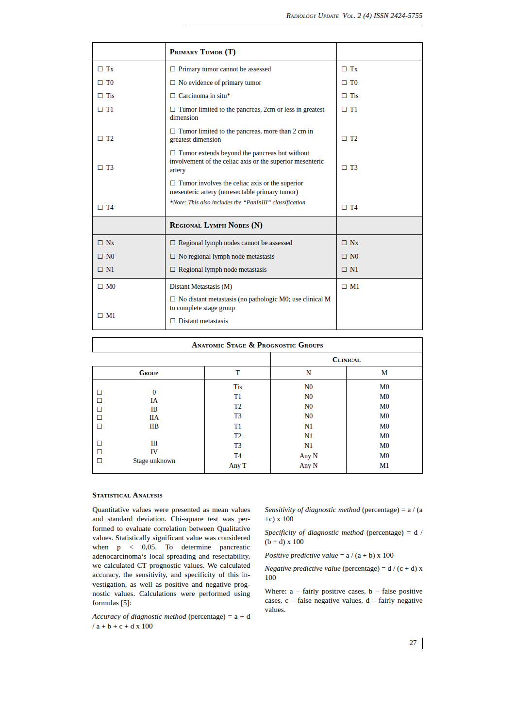Radiology Update Vol. 2 (4) ISSN 2424-5755
| | Primary Tumor (T) | |
| Tx T0 Tis T1 T2 T3 T4 | Primary tumor cannot be assessed No evidence of primary tumor Carcinoma in situ* Tumor limited to the pancreas, 2cm or less in greatest dimension Tumor limited to the pancreas, more than 2 cm in greatest dimension Tumor extends beyond the pancreas but without involvement of the celiac axis or the superior mesenteric artery Tumor involves the celiac axis or the superior mesenteric artery (unresectable primary tumor) *Note: This also includes the “PanInIII” classification | Tx T0 Tis T1 T2 T3 T4 |
| | Regional Lymph Nodes (N) | |
| Nx N0 N1 | Regional lymph nodes cannot be assessed No regional lymph node metastasis Regional lymph node metastasis | Nx N0 N1 |
| M0 M1 | Distant Metastasis (M) No distant metastasis (no pathologic M0; use clinical M to complete stage group Distant metastasis | M1 |
| Anatomic Stage & Prognostic Groups |
| | | Clinical |
| Group | T | N | M |
| 0 IA IB IIA IIB III IV Stage unknown | Tis T1 T2 T3 T1 T2 T3 T4 Any T | N0 N0 N0 N0 N1 N1 N1 Any N Any N | M0 M0 M0 M0 M0 M0 M0 M0 M1 |
Statistical Analysis
Quantitative values were presented as mean values and standard deviation. Chi-square test was performed to evaluate correlation between Qualitative values. Statistically significant value was considered when p < 0,05. To determine pancreatic adenocarcinoma‘s local spreading and resectability, we calculated CT prognostic values. We calculated accuracy, the sensitivity, and specificity of this investigation, as well as positive and negative prognostic values. Calculations were performed using formulas [5]:
Accuracy of diagnostic method (percentage) = a + d / a + b + c + d x 100
Sensitivity of diagnostic method (percentage) = a / (a +c) x 100
Specificity of diagnostic method (percentage) = d / (b + d) x 100
Positive predictive value = a / (a + b) x 100
Negative predictive value (percentage) = d / (c + d) x 100
Where: a – fairly positive cases, b – false positive cases, c – false negative values, d – fairly negative values.
27